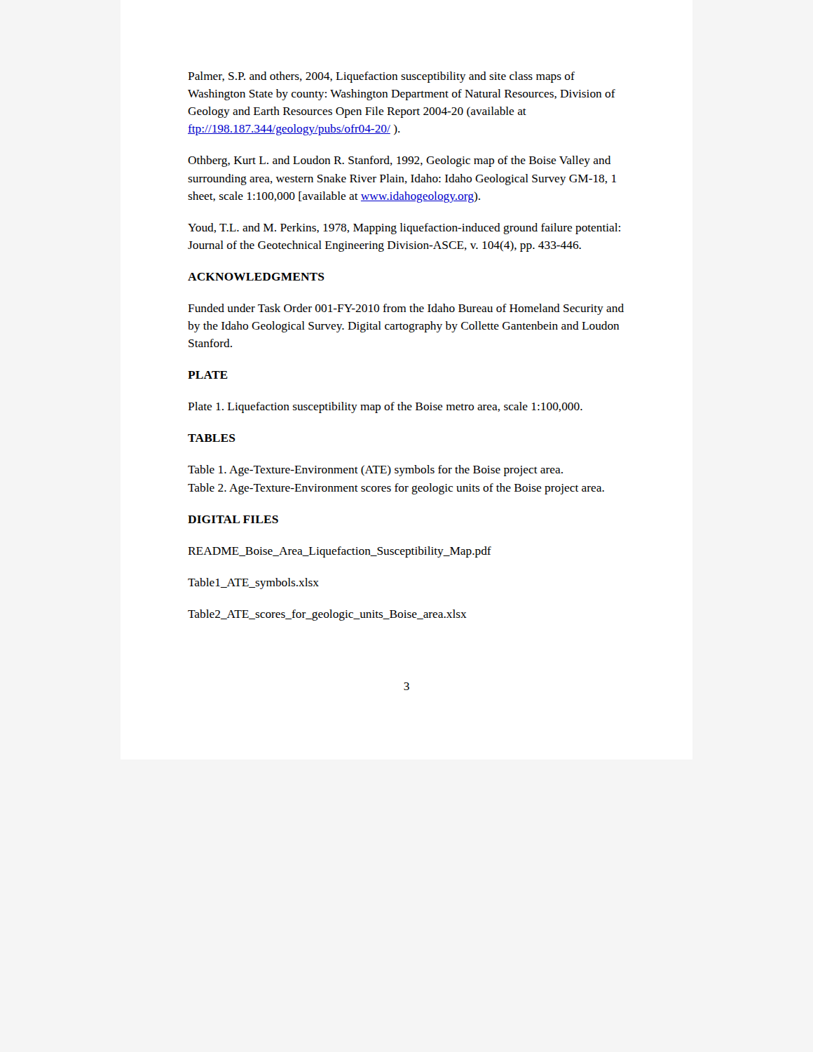Palmer, S.P. and others, 2004, Liquefaction susceptibility and site class maps of Washington State by county: Washington Department of Natural Resources, Division of Geology and Earth Resources Open File Report 2004-20 (available at ftp://198.187.344/geology/pubs/ofr04-20/ ).
Othberg, Kurt L. and Loudon R. Stanford, 1992, Geologic map of the Boise Valley and surrounding area, western Snake River Plain, Idaho: Idaho Geological Survey GM-18, 1 sheet, scale 1:100,000 [available at www.idahogeology.org).
Youd, T.L. and M. Perkins, 1978, Mapping liquefaction-induced ground failure potential: Journal of the Geotechnical Engineering Division-ASCE, v. 104(4), pp. 433-446.
Acknowledgments
Funded under Task Order 001-FY-2010 from the Idaho Bureau of Homeland Security and by the Idaho Geological Survey. Digital cartography by Collette Gantenbein and Loudon Stanford.
Plate
Plate 1. Liquefaction susceptibility map of the Boise metro area, scale 1:100,000.
Tables
Table 1. Age-Texture-Environment (ATE) symbols for the Boise project area.
Table 2. Age-Texture-Environment scores for geologic units of the Boise project area.
Digital Files
README_Boise_Area_Liquefaction_Susceptibility_Map.pdf
Table1_ATE_symbols.xlsx
Table2_ATE_scores_for_geologic_units_Boise_area.xlsx
3